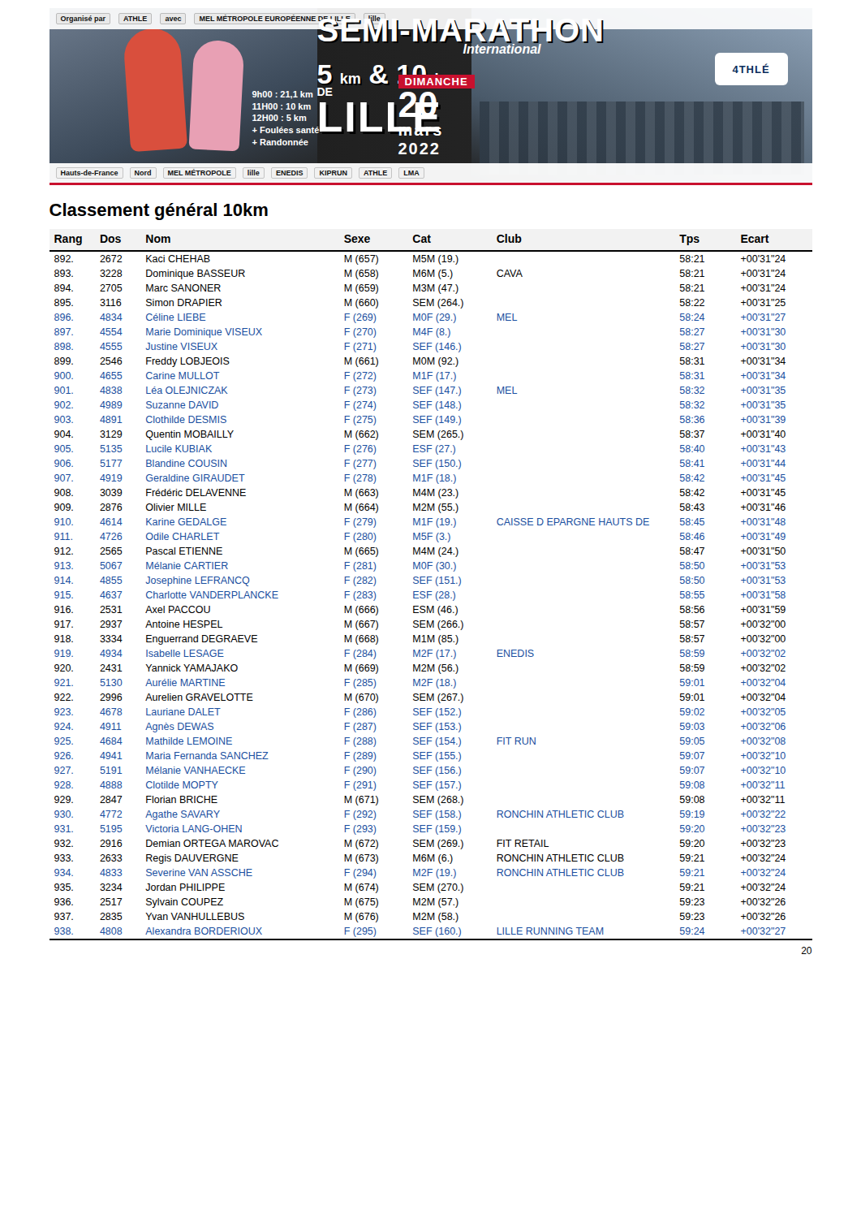Organisé par ATHLE avec MEL MÉTROPOLE EUROPÉENNE DE LILLE lille
SEMI-MARATHON
International
5 km & 10 km
DE
LILLE
9h00 : 21,1 km
11H00 : 10 km
12H00 : 5 km
+ Foulées santé
+ Randonnée
DIMANCHE
20
mars
2022
4THLÉ
Hauts-de-France Nord MEL MÉTROPOLE lille ENEDIS KIPRUN ATHLE LMA
Classement général 10km
| Rang | Dos | Nom | Sexe | Cat | Club | Tps | Ecart |
| --- | --- | --- | --- | --- | --- | --- | --- |
| 892. | 2672 | Kaci CHEHAB | M (657) | M5M (19.) | | 58:21 | +00'31"24 |
| 893. | 3228 | Dominique BASSEUR | M (658) | M6M (5.) | CAVA | 58:21 | +00'31"24 |
| 894. | 2705 | Marc SANONER | M (659) | M3M (47.) | | 58:21 | +00'31"24 |
| 895. | 3116 | Simon DRAPIER | M (660) | SEM (264.) | | 58:22 | +00'31"25 |
| 896. | 4834 | Céline LIEBE | F (269) | M0F (29.) | MEL | 58:24 | +00'31"27 |
| 897. | 4554 | Marie Dominique VISEUX | F (270) | M4F (8.) | | 58:27 | +00'31"30 |
| 898. | 4555 | Justine VISEUX | F (271) | SEF (146.) | | 58:27 | +00'31"30 |
| 899. | 2546 | Freddy LOBJEOIS | M (661) | M0M (92.) | | 58:31 | +00'31"34 |
| 900. | 4655 | Carine MULLOT | F (272) | M1F (17.) | | 58:31 | +00'31"34 |
| 901. | 4838 | Léa OLEJNICZAK | F (273) | SEF (147.) | MEL | 58:32 | +00'31"35 |
| 902. | 4989 | Suzanne DAVID | F (274) | SEF (148.) | | 58:32 | +00'31"35 |
| 903. | 4891 | Clothilde DESMIS | F (275) | SEF (149.) | | 58:36 | +00'31"39 |
| 904. | 3129 | Quentin MOBAILLY | M (662) | SEM (265.) | | 58:37 | +00'31"40 |
| 905. | 5135 | Lucile KUBIAK | F (276) | ESF (27.) | | 58:40 | +00'31"43 |
| 906. | 5177 | Blandine COUSIN | F (277) | SEF (150.) | | 58:41 | +00'31"44 |
| 907. | 4919 | Geraldine GIRAUDET | F (278) | M1F (18.) | | 58:42 | +00'31"45 |
| 908. | 3039 | Frédéric DELAVENNE | M (663) | M4M (23.) | | 58:42 | +00'31"45 |
| 909. | 2876 | Olivier MILLE | M (664) | M2M (55.) | | 58:43 | +00'31"46 |
| 910. | 4614 | Karine GEDALGE | F (279) | M1F (19.) | CAISSE D EPARGNE HAUTS DE | 58:45 | +00'31"48 |
| 911. | 4726 | Odile CHARLET | F (280) | M5F (3.) | | 58:46 | +00'31"49 |
| 912. | 2565 | Pascal ETIENNE | M (665) | M4M (24.) | | 58:47 | +00'31"50 |
| 913. | 5067 | Mélanie CARTIER | F (281) | M0F (30.) | | 58:50 | +00'31"53 |
| 914. | 4855 | Josephine LEFRANCQ | F (282) | SEF (151.) | | 58:50 | +00'31"53 |
| 915. | 4637 | Charlotte VANDERPLANCKE | F (283) | ESF (28.) | | 58:55 | +00'31"58 |
| 916. | 2531 | Axel PACCOU | M (666) | ESM (46.) | | 58:56 | +00'31"59 |
| 917. | 2937 | Antoine HESPEL | M (667) | SEM (266.) | | 58:57 | +00'32"00 |
| 918. | 3334 | Enguerrand DEGRAEVE | M (668) | M1M (85.) | | 58:57 | +00'32"00 |
| 919. | 4934 | Isabelle LESAGE | F (284) | M2F (17.) | ENEDIS | 58:59 | +00'32"02 |
| 920. | 2431 | Yannick YAMAJAKO | M (669) | M2M (56.) | | 58:59 | +00'32"02 |
| 921. | 5130 | Aurélie MARTINE | F (285) | M2F (18.) | | 59:01 | +00'32"04 |
| 922. | 2996 | Aurelien GRAVELOTTE | M (670) | SEM (267.) | | 59:01 | +00'32"04 |
| 923. | 4678 | Lauriane DALET | F (286) | SEF (152.) | | 59:02 | +00'32"05 |
| 924. | 4911 | Agnès DEWAS | F (287) | SEF (153.) | | 59:03 | +00'32"06 |
| 925. | 4684 | Mathilde LEMOINE | F (288) | SEF (154.) | FIT RUN | 59:05 | +00'32"08 |
| 926. | 4941 | Maria Fernanda SANCHEZ | F (289) | SEF (155.) | | 59:07 | +00'32"10 |
| 927. | 5191 | Mélanie VANHAECKE | F (290) | SEF (156.) | | 59:07 | +00'32"10 |
| 928. | 4888 | Clotilde MOPTY | F (291) | SEF (157.) | | 59:08 | +00'32"11 |
| 929. | 2847 | Florian BRICHE | M (671) | SEM (268.) | | 59:08 | +00'32"11 |
| 930. | 4772 | Agathe SAVARY | F (292) | SEF (158.) | RONCHIN ATHLETIC CLUB | 59:19 | +00'32"22 |
| 931. | 5195 | Victoria LANG-OHEN | F (293) | SEF (159.) | | 59:20 | +00'32"23 |
| 932. | 2916 | Demian ORTEGA MAROVAC | M (672) | SEM (269.) | FIT RETAIL | 59:20 | +00'32"23 |
| 933. | 2633 | Regis DAUVERGNE | M (673) | M6M (6.) | RONCHIN ATHLETIC CLUB | 59:21 | +00'32"24 |
| 934. | 4833 | Severine VAN ASSCHE | F (294) | M2F (19.) | RONCHIN ATHLETIC CLUB | 59:21 | +00'32"24 |
| 935. | 3234 | Jordan PHILIPPE | M (674) | SEM (270.) | | 59:21 | +00'32"24 |
| 936. | 2517 | Sylvain COUPEZ | M (675) | M2M (57.) | | 59:23 | +00'32"26 |
| 937. | 2835 | Yvan VANHULLEBUS | M (676) | M2M (58.) | | 59:23 | +00'32"26 |
| 938. | 4808 | Alexandra BORDERIOUX | F (295) | SEF (160.) | LILLE RUNNING TEAM | 59:24 | +00'32"27 |
20